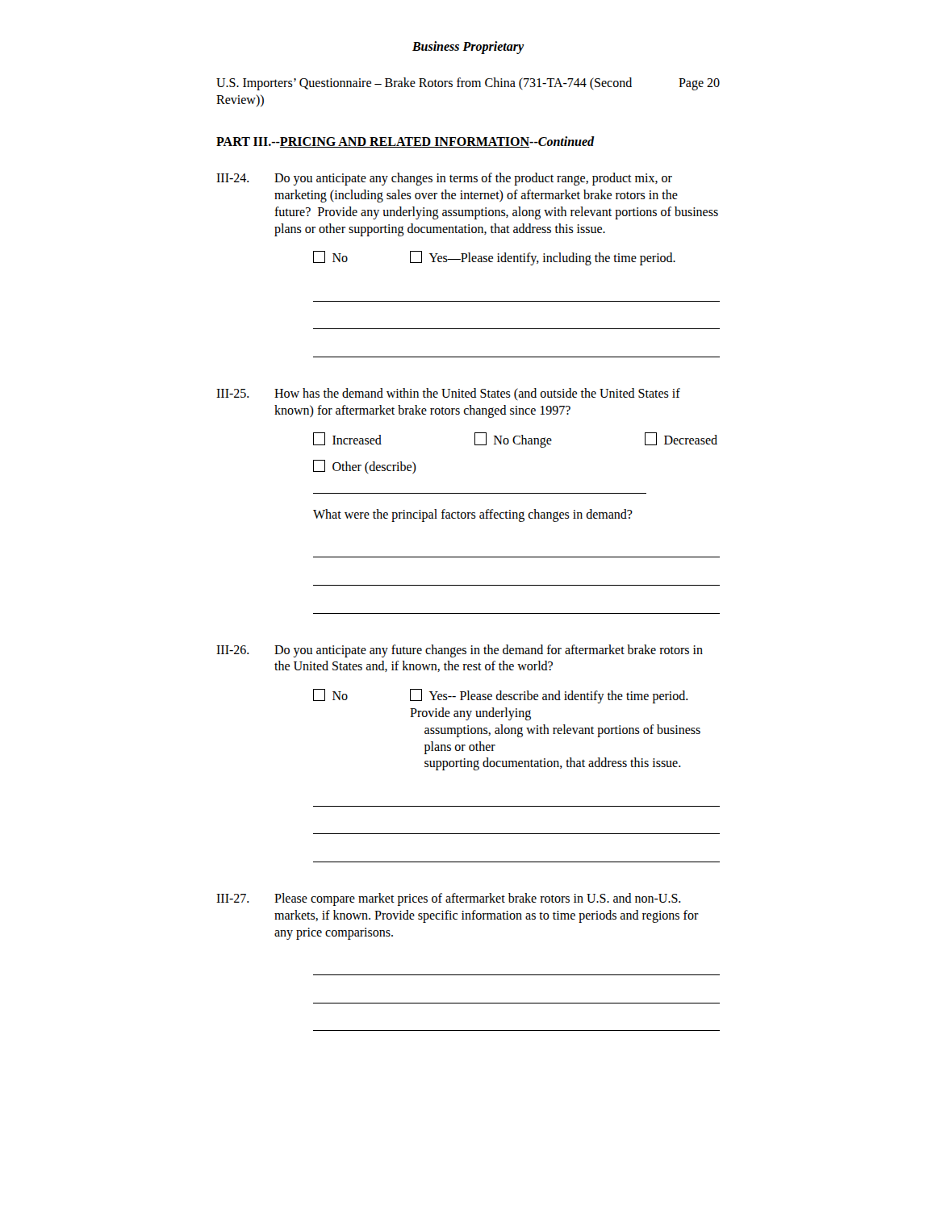Business Proprietary
U.S. Importers’ Questionnaire – Brake Rotors from China (731-TA-744 (Second Review))
Page 20
PART III.--PRICING AND RELATED INFORMATION--Continued
III-24.
Do you anticipate any changes in terms of the product range, product mix, or marketing (including sales over the internet) of aftermarket brake rotors in the future? Provide any underlying assumptions, along with relevant portions of business plans or other supporting documentation, that address this issue.
No
Yes—Please identify, including the time period.
III-25.
How has the demand within the United States (and outside the United States if known) for aftermarket brake rotors changed since 1997?
Increased No Change Decreased
Other (describe)
What were the principal factors affecting changes in demand?
III-26.
Do you anticipate any future changes in the demand for aftermarket brake rotors in the United States and, if known, the rest of the world?
No
Yes-- Please describe and identify the time period. Provide any underlying
assumptions, along with relevant portions of business plans or other
supporting documentation, that address this issue.
III-27.
Please compare market prices of aftermarket brake rotors in U.S. and non-U.S. markets, if known. Provide specific information as to time periods and regions for any price comparisons.